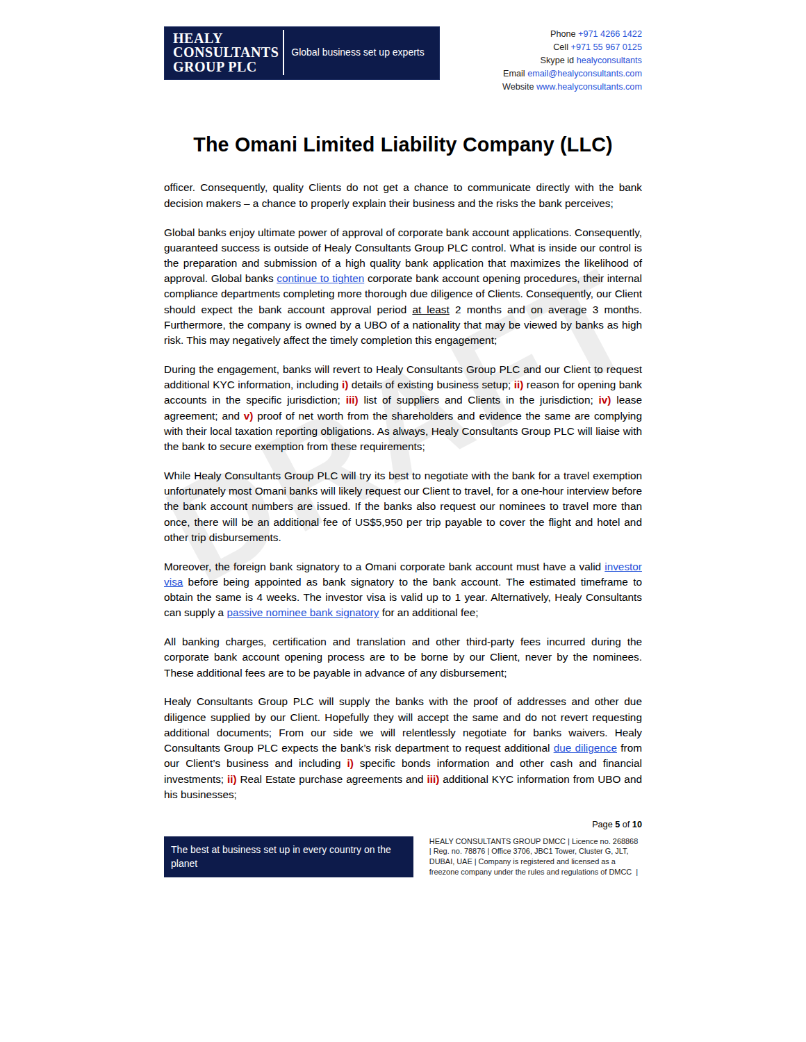HEALY
CONSULTANTS
GROUP PLC
Global business set up experts
Phone +971 4266 1422
Cell +971 55 967 0125
Skype id healyconsultants
Email email@healyconsultants.com
Website www.healyconsultants.com
DRAFT
The Omani Limited Liability Company (LLC)
officer. Consequently, quality Clients do not get a chance to communicate directly with the bank decision makers – a chance to properly explain their business and the risks the bank perceives;
Global banks enjoy ultimate power of approval of corporate bank account applications. Consequently, guaranteed success is outside of Healy Consultants Group PLC control. What is inside our control is the preparation and submission of a high quality bank application that maximizes the likelihood of approval. Global banks continue to tighten corporate bank account opening procedures, their internal compliance departments completing more thorough due diligence of Clients. Consequently, our Client should expect the bank account approval period at least 2 months and on average 3 months. Furthermore, the company is owned by a UBO of a nationality that may be viewed by banks as high risk. This may negatively affect the timely completion this engagement;
During the engagement, banks will revert to Healy Consultants Group PLC and our Client to request additional KYC information, including i) details of existing business setup; ii) reason for opening bank accounts in the specific jurisdiction; iii) list of suppliers and Clients in the jurisdiction; iv) lease agreement; and v) proof of net worth from the shareholders and evidence the same are complying with their local taxation reporting obligations. As always, Healy Consultants Group PLC will liaise with the bank to secure exemption from these requirements;
While Healy Consultants Group PLC will try its best to negotiate with the bank for a travel exemption unfortunately most Omani banks will likely request our Client to travel, for a one-hour interview before the bank account numbers are issued. If the banks also request our nominees to travel more than once, there will be an additional fee of US$5,950 per trip payable to cover the flight and hotel and other trip disbursements.
Moreover, the foreign bank signatory to a Omani corporate bank account must have a valid investor visa before being appointed as bank signatory to the bank account. The estimated timeframe to obtain the same is 4 weeks. The investor visa is valid up to 1 year. Alternatively, Healy Consultants can supply a passive nominee bank signatory for an additional fee;
All banking charges, certification and translation and other third-party fees incurred during the corporate bank account opening process are to be borne by our Client, never by the nominees. These additional fees are to be payable in advance of any disbursement;
Healy Consultants Group PLC will supply the banks with the proof of addresses and other due diligence supplied by our Client. Hopefully they will accept the same and do not revert requesting additional documents; From our side we will relentlessly negotiate for banks waivers. Healy Consultants Group PLC expects the bank’s risk department to request additional due diligence from our Client’s business and including i) specific bonds information and other cash and financial investments; ii) Real Estate purchase agreements and iii) additional KYC information from UBO and his businesses;
Page 5 of 10
The best at business set up in every country on the planet
HEALY CONSULTANTS GROUP DMCC | Licence no. 268868 | Reg. no. 78876 | Office 3706, JBC1 Tower, Cluster G, JLT, DUBAI, UAE | Company is registered and licensed as a freezone company under the rules and regulations of DMCC |